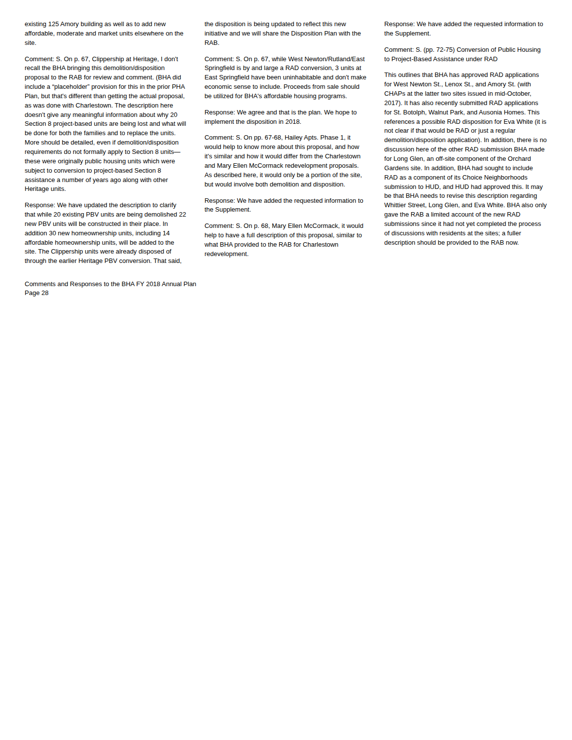existing 125 Amory building as well as to add new affordable, moderate and market units elsewhere on the site.
Comment: S. On p. 67, Clippership at Heritage, I don't recall the BHA bringing this demolition/disposition proposal to the RAB for review and comment. (BHA did include a “placeholder” provision for this in the prior PHA Plan, but that's different than getting the actual proposal, as was done with Charlestown. The description here doesn't give any meaningful information about why 20 Section 8 project-based units are being lost and what will be done for both the families and to replace the units. More should be detailed, even if demolition/disposition requirements do not formally apply to Section 8 units—these were originally public housing units which were subject to conversion to project-based Section 8 assistance a number of years ago along with other Heritage units.
Response: We have updated the description to clarify that while 20 existing PBV units are being demolished 22 new PBV units will be constructed in their place. In addition 30 new homeownership units, including 14 affordable homeownership units, will be added to the site. The Clippership units were already disposed of through the earlier Heritage PBV conversion. That said, the disposition is being updated to reflect this new initiative and we will share the Disposition Plan with the RAB.
Comment: S. On p. 67, while West Newton/Rutland/East Springfield is by and large a RAD conversion, 3 units at East Springfield have been uninhabitable and don't make economic sense to include. Proceeds from sale should be utilized for BHA's affordable housing programs.
Response: We agree and that is the plan. We hope to implement the disposition in 2018.
Comment: S. On pp. 67-68, Hailey Apts. Phase 1, it would help to know more about this proposal, and how it's similar and how it would differ from the Charlestown and Mary Ellen McCormack redevelopment proposals. As described here, it would only be a portion of the site, but would involve both demolition and disposition.
Response: We have added the requested information to the Supplement.
Comment: S. On p. 68, Mary Ellen McCormack, it would help to have a full description of this proposal, similar to what BHA provided to the RAB for Charlestown redevelopment.
Response: We have added the requested information to the Supplement.
Comment: S. (pp. 72-75) Conversion of Public Housing to Project-Based Assistance under RAD
This outlines that BHA has approved RAD applications for West Newton St., Lenox St., and Amory St. (with CHAPs at the latter two sites issued in mid-October, 2017). It has also recently submitted RAD applications for St. Botolph, Walnut Park, and Ausonia Homes. This references a possible RAD disposition for Eva White (it is not clear if that would be RAD or just a regular demolition/disposition application). In addition, there is no discussion here of the other RAD submission BHA made for Long Glen, an off-site component of the Orchard Gardens site. In addition, BHA had sought to include RAD as a component of its Choice Neighborhoods submission to HUD, and HUD had approved this. It may be that BHA needs to revise this description regarding Whittier Street, Long Glen, and Eva White. BHA also only gave the RAB a limited account of the new RAD submissions since it had not yet completed the process of discussions with residents at the sites; a fuller description should be provided to the RAB now.
Comments and Responses to the BHA FY 2018 Annual Plan
Page 28